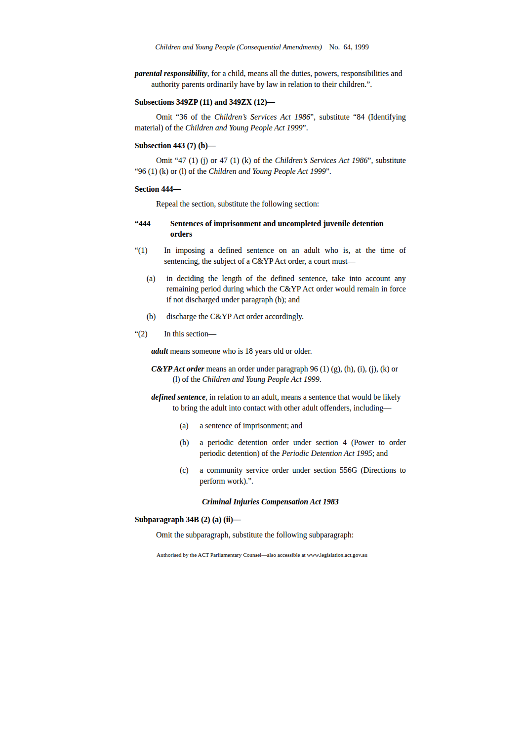Children and Young People (Consequential Amendments) No. 64, 1999
parental responsibility, for a child, means all the duties, powers, responsibilities and authority parents ordinarily have by law in relation to their children.”.
Subsections 349ZP (11) and 349ZX (12)—
Omit “36 of the Children’s Services Act 1986”, substitute “84 (Identifying material) of the Children and Young People Act 1999”.
Subsection 443 (7) (b)—
Omit “47 (1) (j) or 47 (1) (k) of the Children’s Services Act 1986”, substitute “96 (1) (k) or (l) of the Children and Young People Act 1999”.
Section 444—
Repeal the section, substitute the following section:
“444 Sentences of imprisonment and uncompleted juvenile detention orders
“(1) In imposing a defined sentence on an adult who is, at the time of sentencing, the subject of a C&YP Act order, a court must—
(a) in deciding the length of the defined sentence, take into account any remaining period during which the C&YP Act order would remain in force if not discharged under paragraph (b); and
(b) discharge the C&YP Act order accordingly.
“(2) In this section—
adult means someone who is 18 years old or older.
C&YP Act order means an order under paragraph 96 (1) (g), (h), (i), (j), (k) or (l) of the Children and Young People Act 1999.
defined sentence, in relation to an adult, means a sentence that would be likely to bring the adult into contact with other adult offenders, including—
(a) a sentence of imprisonment; and
(b) a periodic detention order under section 4 (Power to order periodic detention) of the Periodic Detention Act 1995; and
(c) a community service order under section 556G (Directions to perform work).”.
Criminal Injuries Compensation Act 1983
Subparagraph 34B (2) (a) (ii)—
Omit the subparagraph, substitute the following subparagraph:
Authorised by the ACT Parliamentary Counsel—also accessible at www.legislation.act.gov.au